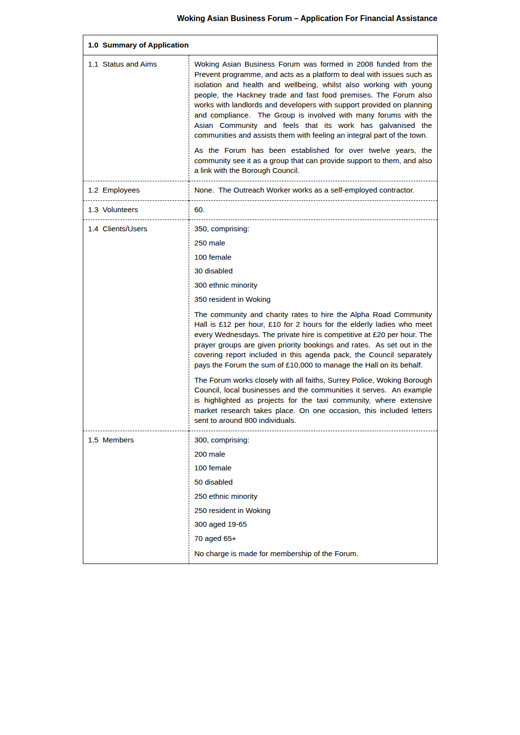Woking Asian Business Forum – Application For Financial Assistance
| 1.0 Summary of Application |
| 1.1 Status and Aims | Woking Asian Business Forum was formed in 2008 funded from the Prevent programme, and acts as a platform to deal with issues such as isolation and health and wellbeing, whilst also working with young people, the Hackney trade and fast food premises. The Forum also works with landlords and developers with support provided on planning and compliance. The Group is involved with many forums with the Asian Community and feels that its work has galvanised the communities and assists them with feeling an integral part of the town. As the Forum has been established for over twelve years, the community see it as a group that can provide support to them, and also a link with the Borough Council. |
| 1.2 Employees | None. The Outreach Worker works as a self-employed contractor. |
| 1.3 Volunteers | 60. |
| 1.4 Clients/Users | 350, comprising: 250 male 100 female 30 disabled 300 ethnic minority 350 resident in Woking The community and charity rates to hire the Alpha Road Community Hall is £12 per hour, £10 for 2 hours for the elderly ladies who meet every Wednesdays. The private hire is competitive at £20 per hour. The prayer groups are given priority bookings and rates. As set out in the covering report included in this agenda pack, the Council separately pays the Forum the sum of £10,000 to manage the Hall on its behalf. The Forum works closely with all faiths, Surrey Police, Woking Borough Council, local businesses and the communities it serves. An example is highlighted as projects for the taxi community, where extensive market research takes place. On one occasion, this included letters sent to around 800 individuals. |
| 1.5 Members | 300, comprising: 200 male 100 female 50 disabled 250 ethnic minority 250 resident in Woking 300 aged 19-65 70 aged 65+ No charge is made for membership of the Forum. |